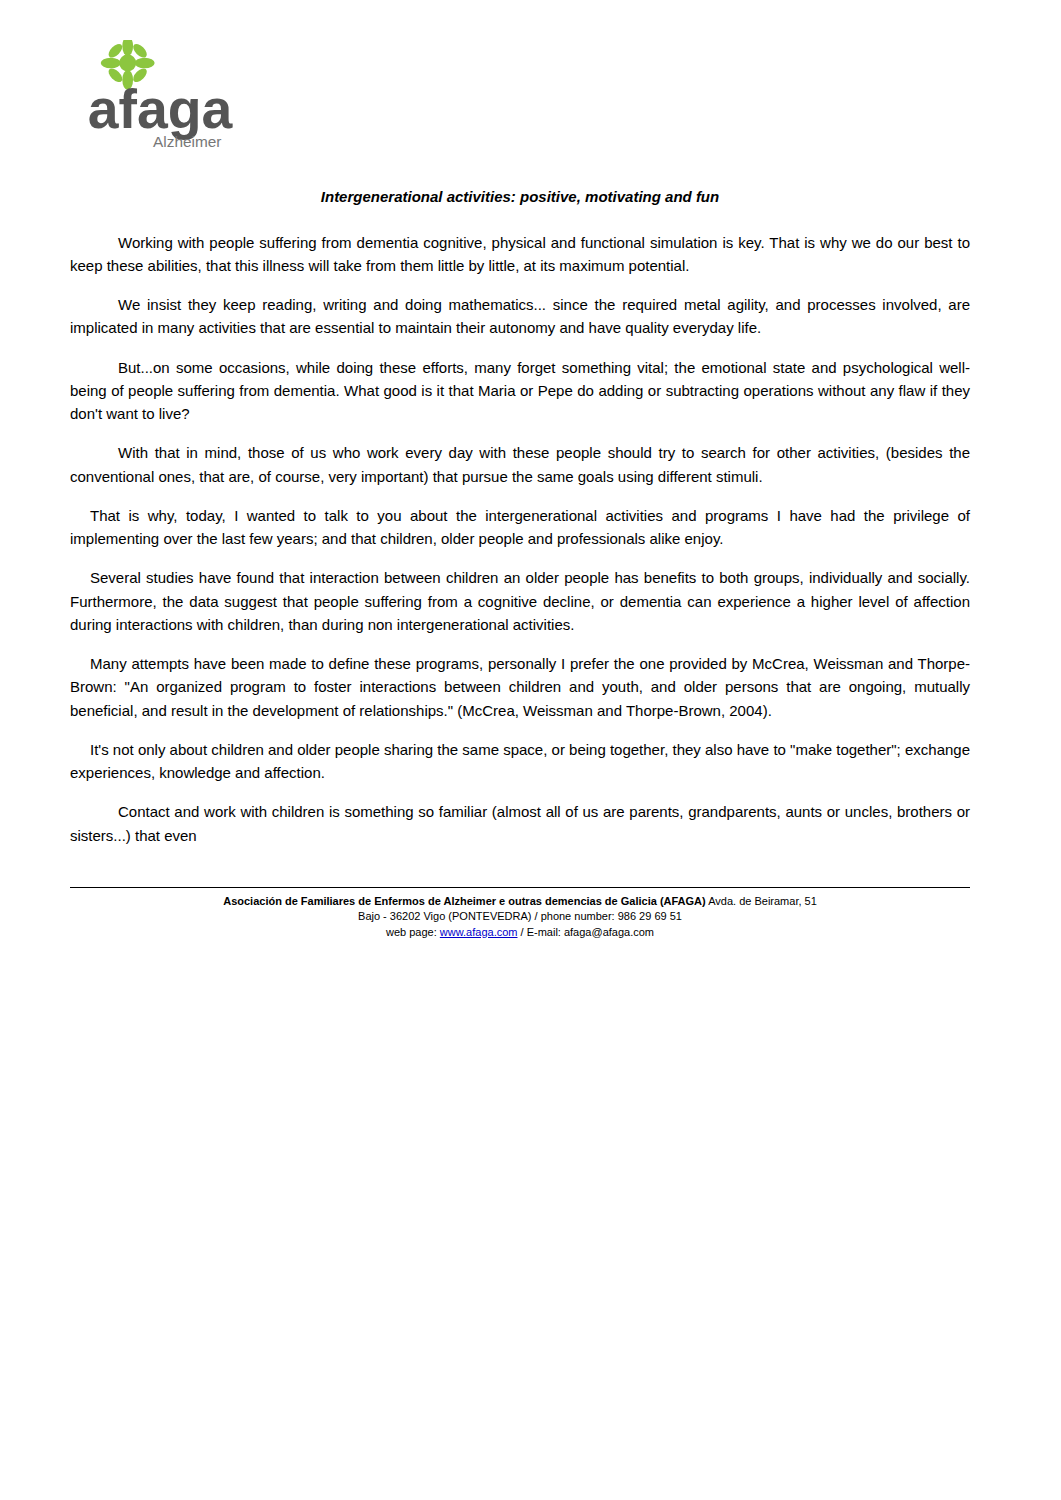Intergenerational activities: positive, motivating and fun
Working with people suffering from dementia cognitive, physical and functional simulation is key. That is why we do our best to keep these abilities, that this illness will take from them little by little, at its maximum potential.
We insist they keep reading, writing and doing mathematics... since the required metal agility, and processes involved, are implicated in many activities that are essential to maintain their autonomy and have quality everyday life.
But...on some occasions, while doing these efforts, many forget something vital; the emotional state and psychological well-being of people suffering from dementia. What good is it that Maria or Pepe do adding or subtracting operations without any flaw if they don't want to live?
With that in mind, those of us who work every day with these people should try to search for other activities, (besides the conventional ones, that are, of course, very important) that pursue the same goals using different stimuli.
That is why, today, I wanted to talk to you about the intergenerational activities and programs I have had the privilege of implementing over the last few years; and that children, older people and professionals alike enjoy.
Several studies have found that interaction between children an older people has benefits to both groups, individually and socially. Furthermore, the data suggest that people suffering from a cognitive decline, or dementia can experience a higher level of affection during interactions with children, than during non intergenerational activities.
Many attempts have been made to define these programs, personally I prefer the one provided by McCrea, Weissman and Thorpe-Brown: "An organized program to foster interactions between children and youth, and older persons that are ongoing, mutually beneficial, and result in the development of relationships." (McCrea, Weissman and Thorpe-Brown, 2004).
It's not only about children and older people sharing the same space, or being together, they also have to "make together"; exchange experiences, knowledge and affection.
Contact and work with children is something so familiar (almost all of us are parents, grandparents, aunts or uncles, brothers or sisters...) that even
Asociación de Familiares de Enfermos de Alzheimer e outras demencias de Galicia (AFAGA) Avda. de Beiramar, 51
Bajo - 36202 Vigo (PONTEVEDRA) / phone number: 986 29 69 51
web page: www.afaga.com / E-mail: afaga@afaga.com